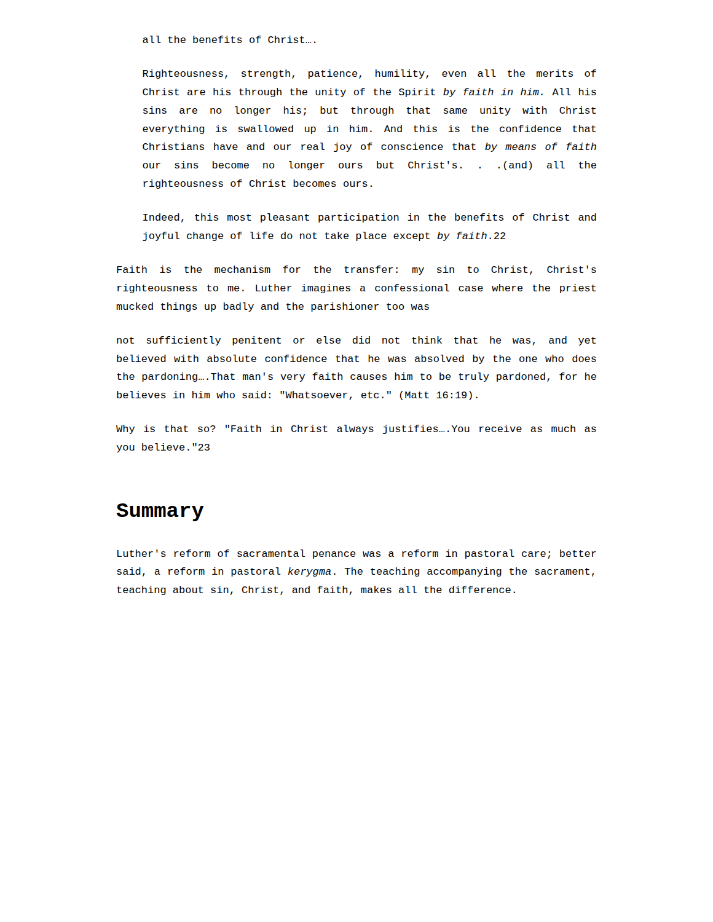all the benefits of Christ….
Righteousness, strength, patience, humility, even all the merits of Christ are his through the unity of the Spirit by faith in him. All his sins are no longer his; but through that same unity with Christ everything is swallowed up in him. And this is the confidence that Christians have and our real joy of conscience that by means of faith our sins become no longer ours but Christ's. . .(and) all the righteousness of Christ becomes ours.
Indeed, this most pleasant participation in the benefits of Christ and joyful change of life do not take place except by faith.22
Faith is the mechanism for the transfer: my sin to Christ, Christ's righteousness to me. Luther imagines a confessional case where the priest mucked things up badly and the parishioner too was
not sufficiently penitent or else did not think that he was, and yet believed with absolute confidence that he was absolved by the one who does the pardoning….That man's very faith causes him to be truly pardoned, for he believes in him who said: "Whatsoever, etc." (Matt 16:19).
Why is that so? "Faith in Christ always justifies….You receive as much as you believe."23
Summary
Luther's reform of sacramental penance was a reform in pastoral care; better said, a reform in pastoral kerygma. The teaching accompanying the sacrament, teaching about sin, Christ, and faith, makes all the difference.